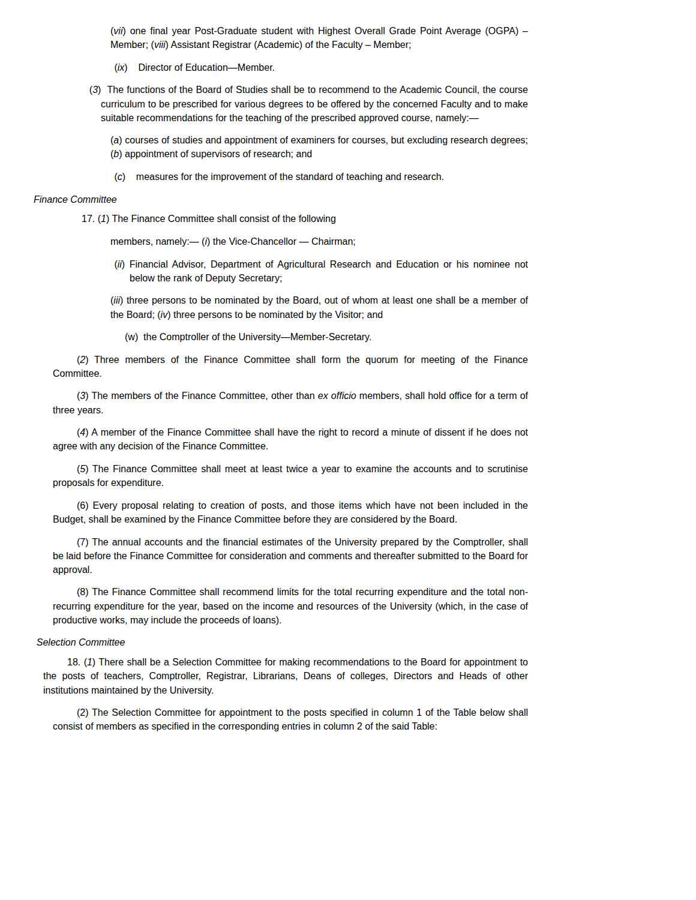(vii) one final year Post-Graduate student with Highest Overall Grade Point Average (OGPA) – Member; (viii) Assistant Registrar (Academic) of the Faculty – Member;
(ix) Director of Education—Member.
(3) The functions of the Board of Studies shall be to recommend to the Academic Council, the course curriculum to be prescribed for various degrees to be offered by the concerned Faculty and to make suitable recommendations for the teaching of the prescribed approved course, namely:—
(a) courses of studies and appointment of examiners for courses, but excluding research degrees; (b) appointment of supervisors of research; and
(c) measures for the improvement of the standard of teaching and research.
Finance Committee
17. (1) The Finance Committee shall consist of the following
members, namely:— (i) the Vice-Chancellor — Chairman;
(ii) Financial Advisor, Department of Agricultural Research and Education or his nominee not below the rank of Deputy Secretary;
(iii) three persons to be nominated by the Board, out of whom at least one shall be a member of the Board; (iv) three persons to be nominated by the Visitor; and
(w) the Comptroller of the University—Member-Secretary.
(2) Three members of the Finance Committee shall form the quorum for meeting of the Finance Committee.
(3) The members of the Finance Committee, other than ex officio members, shall hold office for a term of three years.
(4) A member of the Finance Committee shall have the right to record a minute of dissent if he does not agree with any decision of the Finance Committee.
(5) The Finance Committee shall meet at least twice a year to examine the accounts and to scrutinise proposals for expenditure.
(6) Every proposal relating to creation of posts, and those items which have not been included in the Budget, shall be examined by the Finance Committee before they are considered by the Board.
(7) The annual accounts and the financial estimates of the University prepared by the Comptroller, shall be laid before the Finance Committee for consideration and comments and thereafter submitted to the Board for approval.
(8) The Finance Committee shall recommend limits for the total recurring expenditure and the total non-recurring expenditure for the year, based on the income and resources of the University (which, in the case of productive works, may include the proceeds of loans).
Selection Committee
18. (1) There shall be a Selection Committee for making recommendations to the Board for appointment to the posts of teachers, Comptroller, Registrar, Librarians, Deans of colleges, Directors and Heads of other institutions maintained by the University.
(2) The Selection Committee for appointment to the posts specified in column 1 of the Table below shall consist of members as specified in the corresponding entries in column 2 of the said Table: